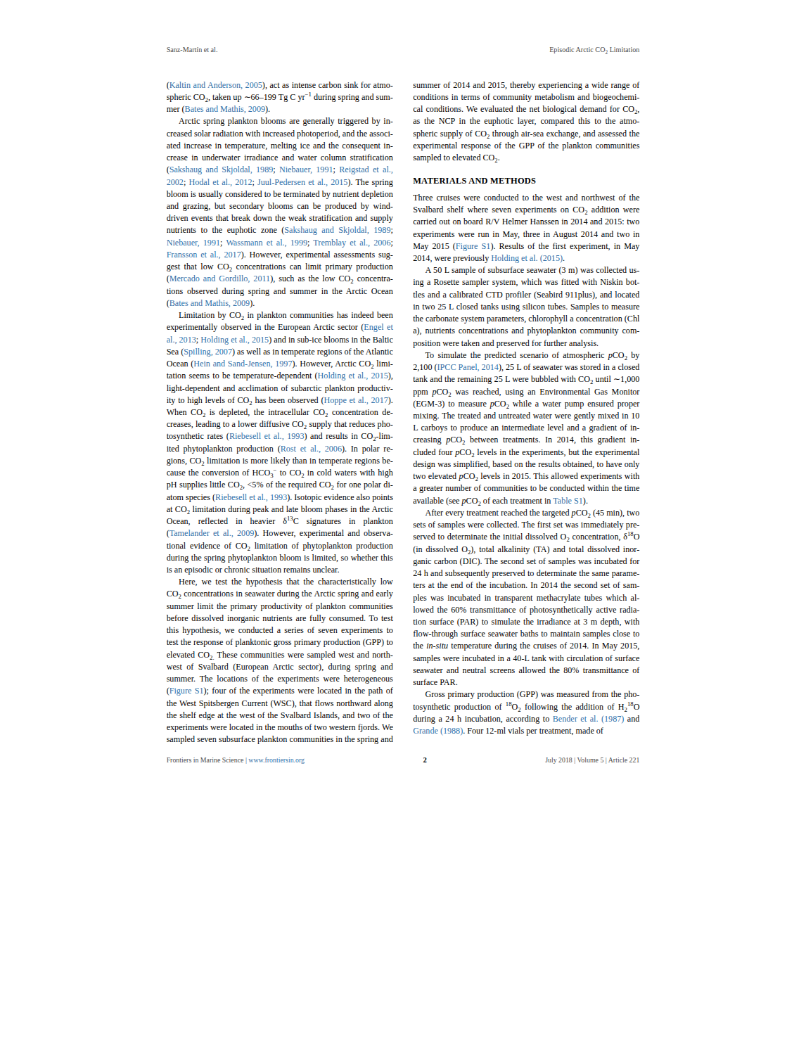Sanz-Martín et al.
Episodic Arctic CO2 Limitation
(Kaltin and Anderson, 2005), act as intense carbon sink for atmospheric CO2, taken up ∼66–199 Tg C yr−1 during spring and summer (Bates and Mathis, 2009).
Arctic spring plankton blooms are generally triggered by increased solar radiation with increased photoperiod, and the associated increase in temperature, melting ice and the consequent increase in underwater irradiance and water column stratification (Sakshaug and Skjoldal, 1989; Niebauer, 1991; Reigstad et al., 2002; Hodal et al., 2012; Juul-Pedersen et al., 2015). The spring bloom is usually considered to be terminated by nutrient depletion and grazing, but secondary blooms can be produced by wind-driven events that break down the weak stratification and supply nutrients to the euphotic zone (Sakshaug and Skjoldal, 1989; Niebauer, 1991; Wassmann et al., 1999; Tremblay et al., 2006; Fransson et al., 2017). However, experimental assessments suggest that low CO2 concentrations can limit primary production (Mercado and Gordillo, 2011), such as the low CO2 concentrations observed during spring and summer in the Arctic Ocean (Bates and Mathis, 2009).
Limitation by CO2 in plankton communities has indeed been experimentally observed in the European Arctic sector (Engel et al., 2013; Holding et al., 2015) and in sub-ice blooms in the Baltic Sea (Spilling, 2007) as well as in temperate regions of the Atlantic Ocean (Hein and Sand-Jensen, 1997). However, Arctic CO2 limitation seems to be temperature-dependent (Holding et al., 2015), light-dependent and acclimation of subarctic plankton productivity to high levels of CO2 has been observed (Hoppe et al., 2017). When CO2 is depleted, the intracellular CO2 concentration decreases, leading to a lower diffusive CO2 supply that reduces photosynthetic rates (Riebesell et al., 1993) and results in CO2-limited phytoplankton production (Rost et al., 2006). In polar regions, CO2 limitation is more likely than in temperate regions because the conversion of HCO3− to CO2 in cold waters with high pH supplies little CO2, <5% of the required CO2 for one polar diatom species (Riebesell et al., 1993). Isotopic evidence also points at CO2 limitation during peak and late bloom phases in the Arctic Ocean, reflected in heavier δ13C signatures in plankton (Tamelander et al., 2009). However, experimental and observational evidence of CO2 limitation of phytoplankton production during the spring phytoplankton bloom is limited, so whether this is an episodic or chronic situation remains unclear.
Here, we test the hypothesis that the characteristically low CO2 concentrations in seawater during the Arctic spring and early summer limit the primary productivity of plankton communities before dissolved inorganic nutrients are fully consumed. To test this hypothesis, we conducted a series of seven experiments to test the response of planktonic gross primary production (GPP) to elevated CO2. These communities were sampled west and northwest of Svalbard (European Arctic sector), during spring and summer. The locations of the experiments were heterogeneous (Figure S1); four of the experiments were located in the path of the West Spitsbergen Current (WSC), that flows northward along the shelf edge at the west of the Svalbard Islands, and two of the experiments were located in the mouths of two western fjords. We sampled seven subsurface plankton communities in the spring and summer of 2014 and 2015, thereby experiencing a wide range of conditions in terms of community metabolism and biogeochemical conditions. We evaluated the net biological demand for CO2, as the NCP in the euphotic layer, compared this to the atmospheric supply of CO2 through air-sea exchange, and assessed the experimental response of the GPP of the plankton communities sampled to elevated CO2.
Materials and Methods
Three cruises were conducted to the west and northwest of the Svalbard shelf where seven experiments on CO2 addition were carried out on board R/V Helmer Hanssen in 2014 and 2015: two experiments were run in May, three in August 2014 and two in May 2015 (Figure S1). Results of the first experiment, in May 2014, were previously Holding et al. (2015).
A 50 L sample of subsurface seawater (3 m) was collected using a Rosette sampler system, which was fitted with Niskin bottles and a calibrated CTD profiler (Seabird 911plus), and located in two 25 L closed tanks using silicon tubes. Samples to measure the carbonate system parameters, chlorophyll a concentration (Chl a), nutrients concentrations and phytoplankton community composition were taken and preserved for further analysis.
To simulate the predicted scenario of atmospheric p CO2 by 2,100 (IPCC Panel, 2014), 25 L of seawater was stored in a closed tank and the remaining 25 L were bubbled with CO2 until ∼1,000 ppm p CO2 was reached, using an Environmental Gas Monitor (EGM-3) to measure p CO2 while a water pump ensured proper mixing. The treated and untreated water were gently mixed in 10 L carboys to produce an intermediate level and a gradient of increasing p CO2 between treatments. In 2014, this gradient included four p CO2 levels in the experiments, but the experimental design was simplified, based on the results obtained, to have only two elevated p CO2 levels in 2015. This allowed experiments with a greater number of communities to be conducted within the time available (see p CO2 of each treatment in Table S1).
After every treatment reached the targeted p CO2 (45 min), two sets of samples were collected. The first set was immediately preserved to determinate the initial dissolved O2 concentration, δ18O (in dissolved O2), total alkalinity (TA) and total dissolved inorganic carbon (DIC). The second set of samples was incubated for 24 h and subsequently preserved to determinate the same parameters at the end of the incubation. In 2014 the second set of samples was incubated in transparent methacrylate tubes which allowed the 60% transmittance of photosynthetically active radiation surface (PAR) to simulate the irradiance at 3 m depth, with flow-through surface seawater baths to maintain samples close to the in-situ temperature during the cruises of 2014. In May 2015, samples were incubated in a 40-L tank with circulation of surface seawater and neutral screens allowed the 80% transmittance of surface PAR.
Gross primary production (GPP) was measured from the photosynthetic production of 18O2 following the addition of H218O during a 24 h incubation, according to Bender et al. (1987) and Grande (1988). Four 12-ml vials per treatment, made of
Frontiers in Marine Science | www.frontiersin.org
2
July 2018 | Volume 5 | Article 221